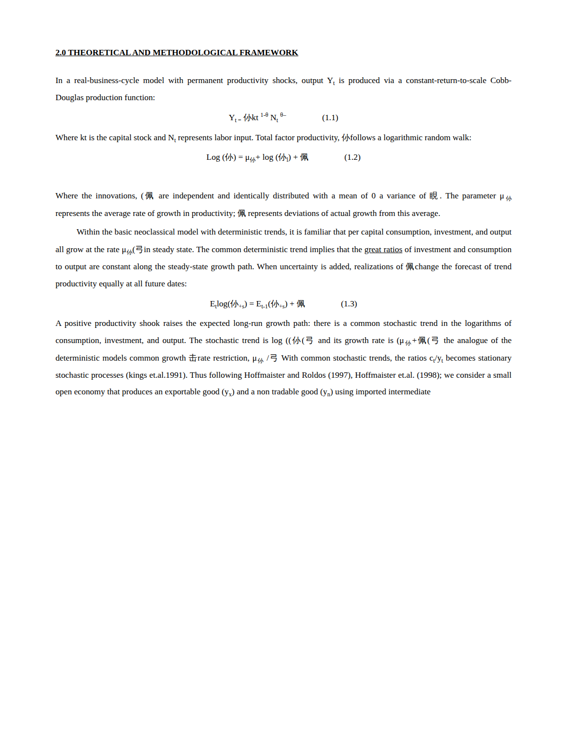2.0 THEORETICAL AND METHODOLOGICAL FRAMEWORK
In a real-business-cycle model with permanent productivity shocks, output Yt is produced via a constant-return-to-scale Cobb-Douglas production function:
Yt = 仦kt 1-θ Nt θ– (1.1)
Where kt is the capital stock and Nt represents labor input. Total factor productivity, 仦follows a logarithmic random walk:
Log (仦) = μ仦+ log (仦l) + 佩 (1.2)
Where the innovations, (佩 are independent and identically distributed with a mean of 0 a variance of 睍. The parameter μ仦 represents the average rate of growth in productivity; 佩 represents deviations of actual growth from this average.
Within the basic neoclassical model with deterministic trends, it is familiar that per capital consumption, investment, and output all grow at the rate μ仦(弓in steady state. The common deterministic trend implies that the great ratios of investment and consumption to output are constant along the steady-state growth path. When uncertainty is added, realizations of 佩change the forecast of trend productivity equally at all future dates:
Etlog(仦+s) = Et-1(仦+s) + 佩 (1.3)
A positive productivity shook raises the expected long-run growth path: there is a common stochastic trend in the logarithms of consumption, investment, and output. The stochastic trend is log ((仦(弓 and its growth rate is (μ仦+佩(弓 the analogue of the deterministic models common growth 击rate restriction, μ仦 /弓 With common stochastic trends, the ratios ct/yt becomes stationary stochastic processes (kings et.al.1991). Thus following Hoffmaister and Roldos (1997), Hoffmaister et.al. (1998); we consider a small open economy that produces an exportable good (yx) and a non tradable good (yn) using imported intermediate